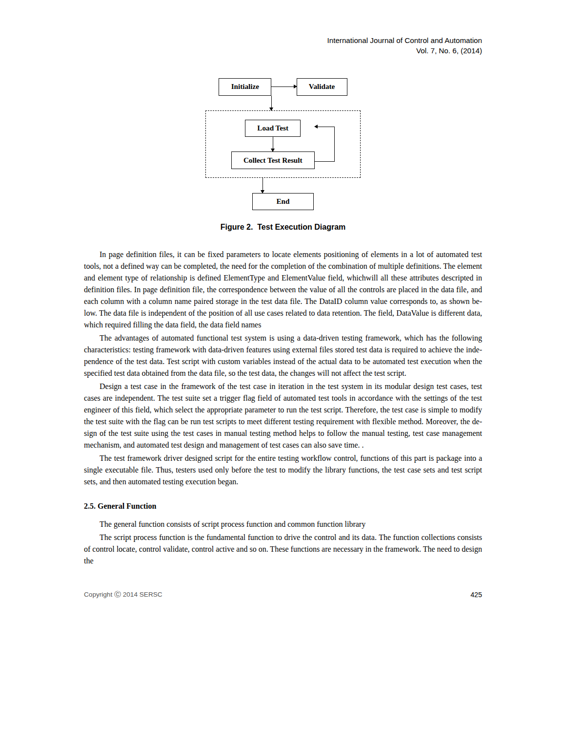International Journal of Control and Automation
Vol. 7, No. 6, (2014)
Initialize
Validate
Load Test
Collect Test Result
End
Figure 2. Test Execution Diagram
In page definition files, it can be fixed parameters to locate elements positioning of elements in a lot of automated test tools, not a defined way can be completed, the need for the completion of the combination of multiple definitions. The element and element type of relationship is defined ElementType and ElementValue field, whichwill all these attributes descripted in definition files. In page definition file, the correspondence between the value of all the controls are placed in the data file, and each column with a column name paired storage in the test data file. The DataID column value corresponds to, as shown below. The data file is independent of the position of all use cases related to data retention. The field, DataValue is different data, which required filling the data field, the data field names
The advantages of automated functional test system is using a data-driven testing framework, which has the following characteristics: testing framework with data-driven features using external files stored test data is required to achieve the independence of the test data. Test script with custom variables instead of the actual data to be automated test execution when the specified test data obtained from the data file, so the test data, the changes will not affect the test script.
Design a test case in the framework of the test case in iteration in the test system in its modular design test cases, test cases are independent. The test suite set a trigger flag field of automated test tools in accordance with the settings of the test engineer of this field, which select the appropriate parameter to run the test script. Therefore, the test case is simple to modify the test suite with the flag can be run test scripts to meet different testing requirement with flexible method. Moreover, the design of the test suite using the test cases in manual testing method helps to follow the manual testing, test case management mechanism, and automated test design and management of test cases can also save time. .
The test framework driver designed script for the entire testing workflow control, functions of this part is package into a single executable file. Thus, testers used only before the test to modify the library functions, the test case sets and test script sets, and then automated testing execution began.
2.5. General Function
The general function consists of script process function and common function library
The script process function is the fundamental function to drive the control and its data. The function collections consists of control locate, control validate, control active and so on. These functions are necessary in the framework. The need to design the
Copyright Ⓒ 2014 SERSC 425